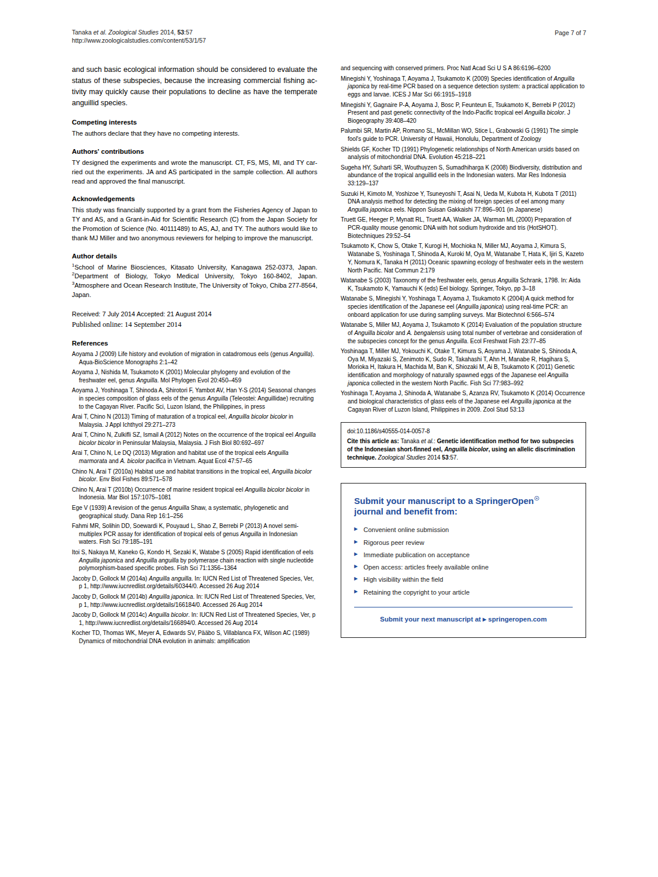Tanaka et al. Zoological Studies 2014, 53:57
http://www.zoologicalstudies.com/content/53/1/57
Page 7 of 7
and such basic ecological information should be considered to evaluate the status of these subspecies, because the increasing commercial fishing activity may quickly cause their populations to decline as have the temperate anguillid species.
Competing interests
The authors declare that they have no competing interests.
Authors' contributions
TY designed the experiments and wrote the manuscript. CT, FS, MS, MI, and TY carried out the experiments. JA and AS participated in the sample collection. All authors read and approved the final manuscript.
Acknowledgements
This study was financially supported by a grant from the Fisheries Agency of Japan to TY and AS, and a Grant-in-Aid for Scientific Research (C) from the Japan Society for the Promotion of Science (No. 40111489) to AS, AJ, and TY. The authors would like to thank MJ Miller and two anonymous reviewers for helping to improve the manuscript.
Author details
1School of Marine Biosciences, Kitasato University, Kanagawa 252-0373, Japan. 2Department of Biology, Tokyo Medical University, Tokyo 160-8402, Japan. 3Atmosphere and Ocean Research Institute, The University of Tokyo, Chiba 277-8564, Japan.
Received: 7 July 2014 Accepted: 21 August 2014
Published online: 14 September 2014
References
Aoyama J (2009) Life history and evolution of migration in catadromous eels (genus Anguilla). Aqua-BioScience Monographs 2:1–42
Aoyama J, Nishida M, Tsukamoto K (2001) Molecular phylogeny and evolution of the freshwater eel, genus Anguilla. Mol Phylogen Evol 20:450–459
Aoyama J, Yoshinaga T, Shinoda A, Shirotori F, Yambot AV, Han Y-S (2014) Seasonal changes in species composition of glass eels of the genus Anguilla (Teleostei: Anguillidae) recruiting to the Cagayan River. Pacific Sci, Luzon Island, the Philippines, in press
Arai T, Chino N (2013) Timing of maturation of a tropical eel, Anguilla bicolor bicolor in Malaysia. J Appl Ichthyol 29:271–273
Arai T, Chino N, Zulkifli SZ, Ismail A (2012) Notes on the occurrence of the tropical eel Anguilla bicolor bicolor in Peninsular Malaysia, Malaysia. J Fish Biol 80:692–697
Arai T, Chino N, Le DQ (2013) Migration and habitat use of the tropical eels Anguilla marmorata and A. bicolor pacifica in Vietnam. Aquat Ecol 47:57–65
Chino N, Arai T (2010a) Habitat use and habitat transitions in the tropical eel, Anguilla bicolor bicolor. Env Biol Fishes 89:571–578
Chino N, Arai T (2010b) Occurrence of marine resident tropical eel Anguilla bicolor bicolor in Indonesia. Mar Biol 157:1075–1081
Ege V (1939) A revision of the genus Anguilla Shaw, a systematic, phylogenetic and geographical study. Dana Rep 16:1–256
Fahmi MR, Solihin DD, Soewardi K, Pouyaud L, Shao Z, Berrebi P (2013) A novel semi-multiplex PCR assay for identification of tropical eels of genus Anguilla in Indonesian waters. Fish Sci 79:185–191
Itoi S, Nakaya M, Kaneko G, Kondo H, Sezaki K, Watabe S (2005) Rapid identification of eels Anguilla japonica and Anguilla anguilla by polymerase chain reaction with single nucleotide polymorphism-based specific probes. Fish Sci 71:1356–1364
Jacoby D, Gollock M (2014a) Anguilla anguilla. In: IUCN Red List of Threatened Species, Ver, p 1, http://www.iucnredlist.org/details/60344/0. Accessed 26 Aug 2014
Jacoby D, Gollock M (2014b) Anguilla japonica. In: IUCN Red List of Threatened Species, Ver, p 1, http://www.iucnredlist.org/details/166184/0. Accessed 26 Aug 2014
Jacoby D, Gollock M (2014c) Anguilla bicolor. In: IUCN Red List of Threatened Species, Ver, p 1, http://www.iucnredlist.org/details/166894/0. Accessed 26 Aug 2014
Kocher TD, Thomas WK, Meyer A, Edwards SV, Pääbo S, Villablanca FX, Wilson AC (1989) Dynamics of mitochondrial DNA evolution in animals: amplification
and sequencing with conserved primers. Proc Natl Acad Sci U S A 86:6196–6200
Minegishi Y, Yoshinaga T, Aoyama J, Tsukamoto K (2009) Species identification of Anguilla japonica by real-time PCR based on a sequence detection system: a practical application to eggs and larvae. ICES J Mar Sci 66:1915–1918
Minegishi Y, Gagnaire P-A, Aoyama J, Bosc P, Feunteun E, Tsukamoto K, Berrebi P (2012) Present and past genetic connectivity of the Indo-Pacific tropical eel Anguilla bicolor. J Biogeography 39:408–420
Palumbi SR, Martin AP, Romano SL, McMillan WO, Stice L, Grabowski G (1991) The simple fool's guide to PCR. University of Hawaii, Honolulu, Department of Zoology
Shields GF, Kocher TD (1991) Phylogenetic relationships of North American ursids based on analysis of mitochondrial DNA. Evolution 45:218–221
Sugeha HY, Suharti SR, Wouthuyzen S, Sumadhiharga K (2008) Biodiversity, distribution and abundance of the tropical anguillid eels in the Indonesian waters. Mar Res Indonesia 33:129–137
Suzuki H, Kimoto M, Yoshizoe Y, Tsuneyoshi T, Asai N, Ueda M, Kubota H, Kubota T (2011) DNA analysis method for detecting the mixing of foreign species of eel among many Anguilla japonica eels. Nippon Suisan Gakkaishi 77:896–901 (in Japanese)
Truett GE, Heeger P, Mynatt RL, Truett AA, Walker JA, Warman ML (2000) Preparation of PCR-quality mouse genomic DNA with hot sodium hydroxide and tris (HotSHOT). Biotechniques 29:52–54
Tsukamoto K, Chow S, Otake T, Kurogi H, Mochioka N, Miller MJ, Aoyama J, Kimura S, Watanabe S, Yoshinaga T, Shinoda A, Kuroki M, Oya M, Watanabe T, Hata K, Ijiri S, Kazeto Y, Nomura K, Tanaka H (2011) Oceanic spawning ecology of freshwater eels in the western North Pacific. Nat Commun 2:179
Watanabe S (2003) Taxonomy of the freshwater eels, genus Anguilla Schrank, 1798. In: Aida K, Tsukamoto K, Yamauchi K (eds) Eel biology. Springer, Tokyo, pp 3–18
Watanabe S, Minegishi Y, Yoshinaga T, Aoyama J, Tsukamoto K (2004) A quick method for species identification of the Japanese eel (Anguilla japonica) using real-time PCR: an onboard application for use during sampling surveys. Mar Biotechnol 6:566–574
Watanabe S, Miller MJ, Aoyama J, Tsukamoto K (2014) Evaluation of the population structure of Anguilla bicolor and A. bengalensis using total number of vertebrae and consideration of the subspecies concept for the genus Anguilla. Ecol Freshwat Fish 23:77–85
Yoshinaga T, Miller MJ, Yokouchi K, Otake T, Kimura S, Aoyama J, Watanabe S, Shinoda A, Oya M, Miyazaki S, Zenimoto K, Sudo R, Takahashi T, Ahn H, Manabe R, Hagihara S, Morioka H, Itakura H, Machida M, Ban K, Shiozaki M, Ai B, Tsukamoto K (2011) Genetic identification and morphology of naturally spawned eggs of the Japanese eel Anguilla japonica collected in the western North Pacific. Fish Sci 77:983–992
Yoshinaga T, Aoyama J, Shinoda A, Watanabe S, Azanza RV, Tsukamoto K (2014) Occurrence and biological characteristics of glass eels of the Japanese eel Anguilla japonica at the Cagayan River of Luzon Island, Philippines in 2009. Zool Stud 53:13
doi:10.1186/s40555-014-0057-8
Cite this article as: Tanaka et al.: Genetic identification method for two subspecies of the Indonesian short-finned eel, Anguilla bicolor, using an allelic discrimination technique. Zoological Studies 2014 53:57.
Submit your manuscript to a SpringerOpen☉
journal and benefit from:
Convenient online submission
Rigorous peer review
Immediate publication on acceptance
Open access: articles freely available online
High visibility within the field
Retaining the copyright to your article
Submit your next manuscript at ▶ springeropen.com